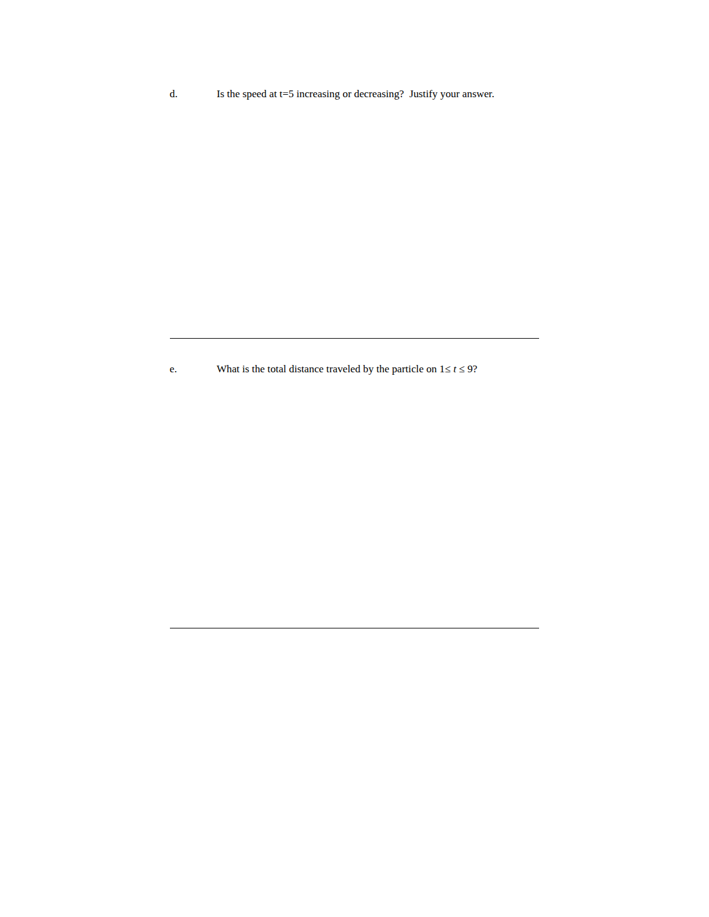d.
Is the speed at t=5 increasing or decreasing? Justify your answer.
e.
What is the total distance traveled by the particle on 1≤ t ≤ 9?